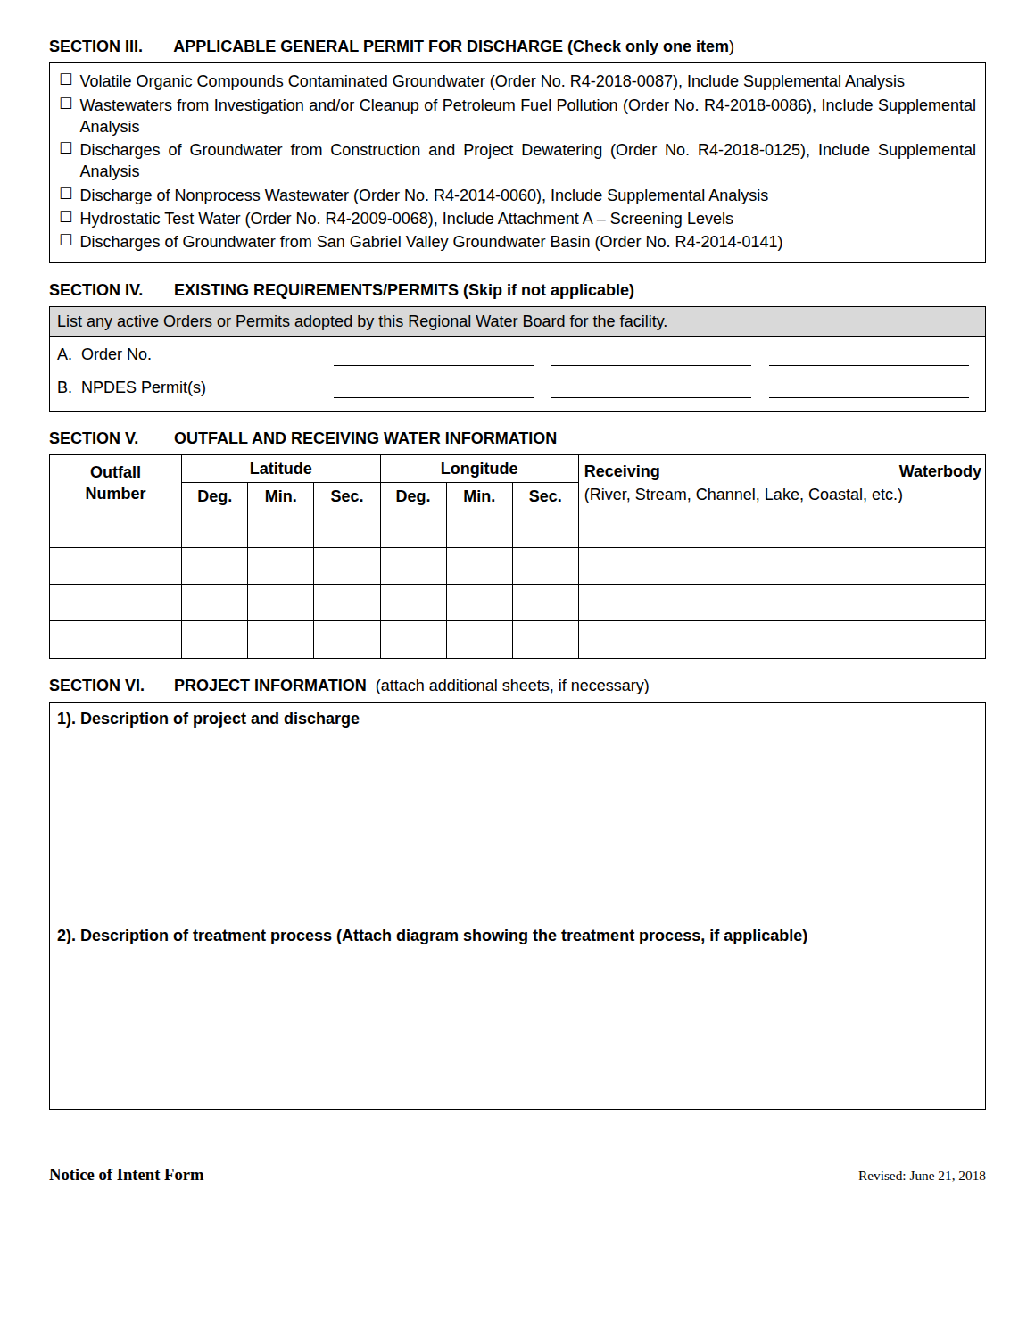SECTION III. APPLICABLE GENERAL PERMIT FOR DISCHARGE (Check only one item)
☐ Volatile Organic Compounds Contaminated Groundwater (Order No. R4-2018-0087), Include Supplemental Analysis
☐ Wastewaters from Investigation and/or Cleanup of Petroleum Fuel Pollution (Order No. R4-2018-0086), Include Supplemental Analysis
☐ Discharges of Groundwater from Construction and Project Dewatering (Order No. R4-2018-0125), Include Supplemental Analysis
☐ Discharge of Nonprocess Wastewater (Order No. R4-2014-0060), Include Supplemental Analysis
☐ Hydrostatic Test Water (Order No. R4-2009-0068), Include Attachment A – Screening Levels
☐ Discharges of Groundwater from San Gabriel Valley Groundwater Basin (Order No. R4-2014-0141)
SECTION IV. EXISTING REQUIREMENTS/PERMITS (Skip if not applicable)
List any active Orders or Permits adopted by this Regional Water Board for the facility.
A. Order No.
B. NPDES Permit(s)
SECTION V. OUTFALL AND RECEIVING WATER INFORMATION
| Outfall Number | Latitude | Longitude | Receiving Waterbody (River, Stream, Channel, Lake, Coastal, etc.) |
| --- | --- | --- | --- |
| Deg. | Min. | Sec. | Deg. | Min. | Sec. |
SECTION VI. PROJECT INFORMATION (attach additional sheets, if necessary)
1). Description of project and discharge
2). Description of treatment process (Attach diagram showing the treatment process, if applicable)
Notice of Intent Form
Revised: June 21, 2018